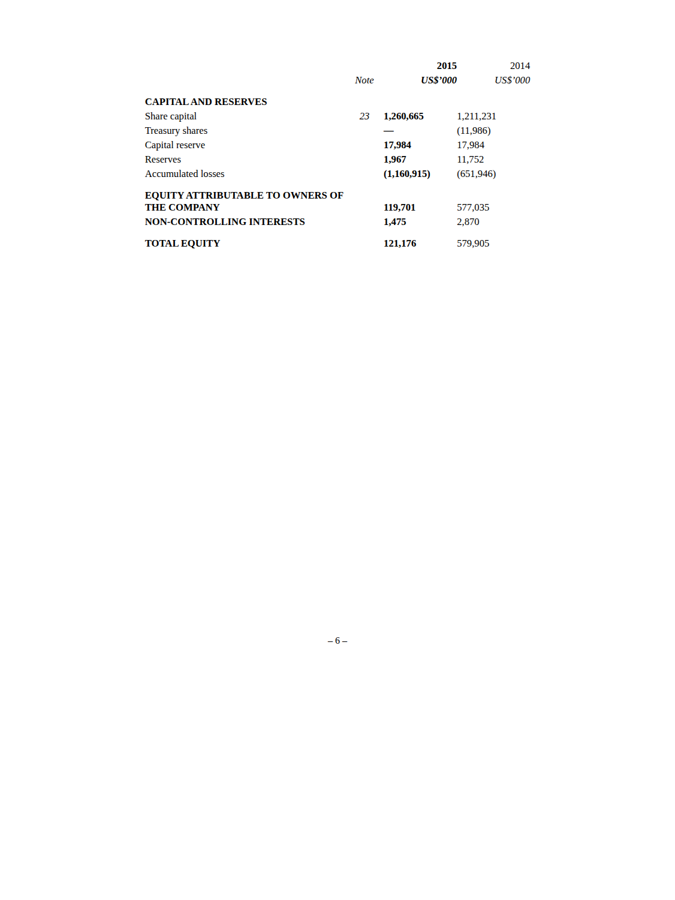| | | 2015 | 2014 |
| | Note | US$’000 | US$’000 |
| CAPITAL AND RESERVES | | | |
| Share capital | 23 | 1,260,665 | 1,211,231 |
| Treasury shares | | — | (11,986) |
| Capital reserve | | 17,984 | 17,984 |
| Reserves | | 1,967 | 11,752 |
| Accumulated losses | | (1,160,915) | (651,946) |
| EQUITY ATTRIBUTABLE TO OWNERS OF THE COMPANY | | 119,701 | 577,035 |
| NON-CONTROLLING INTERESTS | | 1,475 | 2,870 |
| TOTAL EQUITY | | 121,176 | 579,905 |
– 6 –